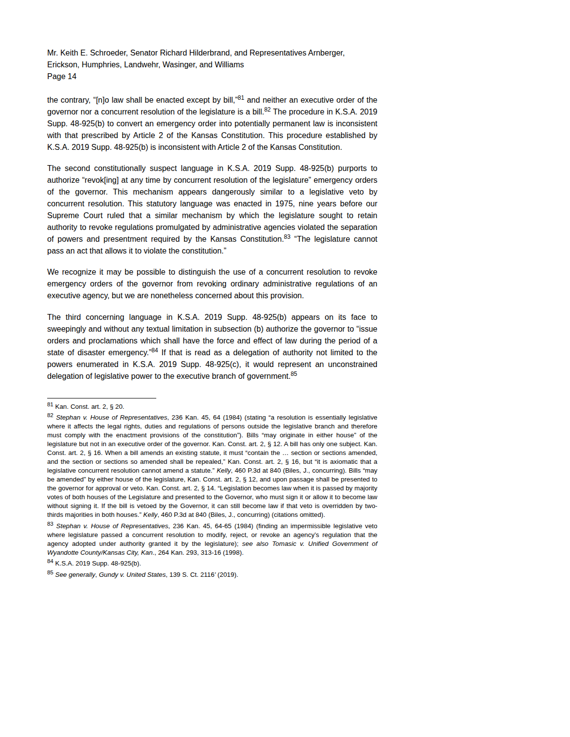Mr. Keith E. Schroeder, Senator Richard Hilderbrand, and Representatives Arnberger, Erickson, Humphries, Landwehr, Wasinger, and Williams
Page 14
the contrary, “[n]o law shall be enacted except by bill,”81 and neither an executive order of the governor nor a concurrent resolution of the legislature is a bill.82 The procedure in K.S.A. 2019 Supp. 48-925(b) to convert an emergency order into potentially permanent law is inconsistent with that prescribed by Article 2 of the Kansas Constitution. This procedure established by K.S.A. 2019 Supp. 48-925(b) is inconsistent with Article 2 of the Kansas Constitution.
The second constitutionally suspect language in K.S.A. 2019 Supp. 48-925(b) purports to authorize “revok[ing] at any time by concurrent resolution of the legislature” emergency orders of the governor. This mechanism appears dangerously similar to a legislative veto by concurrent resolution. This statutory language was enacted in 1975, nine years before our Supreme Court ruled that a similar mechanism by which the legislature sought to retain authority to revoke regulations promulgated by administrative agencies violated the separation of powers and presentment required by the Kansas Constitution.83 “The legislature cannot pass an act that allows it to violate the constitution.”
We recognize it may be possible to distinguish the use of a concurrent resolution to revoke emergency orders of the governor from revoking ordinary administrative regulations of an executive agency, but we are nonetheless concerned about this provision.
The third concerning language in K.S.A. 2019 Supp. 48-925(b) appears on its face to sweepingly and without any textual limitation in subsection (b) authorize the governor to “issue orders and proclamations which shall have the force and effect of law during the period of a state of disaster emergency.”84 If that is read as a delegation of authority not limited to the powers enumerated in K.S.A. 2019 Supp. 48-925(c), it would represent an unconstrained delegation of legislative power to the executive branch of government.85
81 Kan. Const. art. 2, § 20.
82 Stephan v. House of Representatives, 236 Kan. 45, 64 (1984) (stating “a resolution is essentially legislative where it affects the legal rights, duties and regulations of persons outside the legislative branch and therefore must comply with the enactment provisions of the constitution”). Bills “may originate in either house” of the legislature but not in an executive order of the governor. Kan. Const. art. 2, § 12. A bill has only one subject. Kan. Const. art. 2, § 16. When a bill amends an existing statute, it must “contain the … section or sections amended, and the section or sections so amended shall be repealed,” Kan. Const. art. 2, § 16, but “it is axiomatic that a legislative concurrent resolution cannot amend a statute.” Kelly, 460 P.3d at 840 (Biles, J., concurring). Bills “may be amended” by either house of the legislature, Kan. Const. art. 2, § 12, and upon passage shall be presented to the governor for approval or veto. Kan. Const. art. 2, § 14. “Legislation becomes law when it is passed by majority votes of both houses of the Legislature and presented to the Governor, who must sign it or allow it to become law without signing it. If the bill is vetoed by the Governor, it can still become law if that veto is overridden by two-thirds majorities in both houses.” Kelly, 460 P.3d at 840 (Biles, J., concurring) (citations omitted).
83 Stephan v. House of Representatives, 236 Kan. 45, 64-65 (1984) (finding an impermissible legislative veto where legislature passed a concurrent resolution to modify, reject, or revoke an agency’s regulation that the agency adopted under authority granted it by the legislature); see also Tomasic v. Unified Government of Wyandotte County/Kansas City, Kan., 264 Kan. 293, 313-16 (1998).
84 K.S.A. 2019 Supp. 48-925(b).
85 See generally, Gundy v. United States, 139 S. Ct. 2116' (2019).